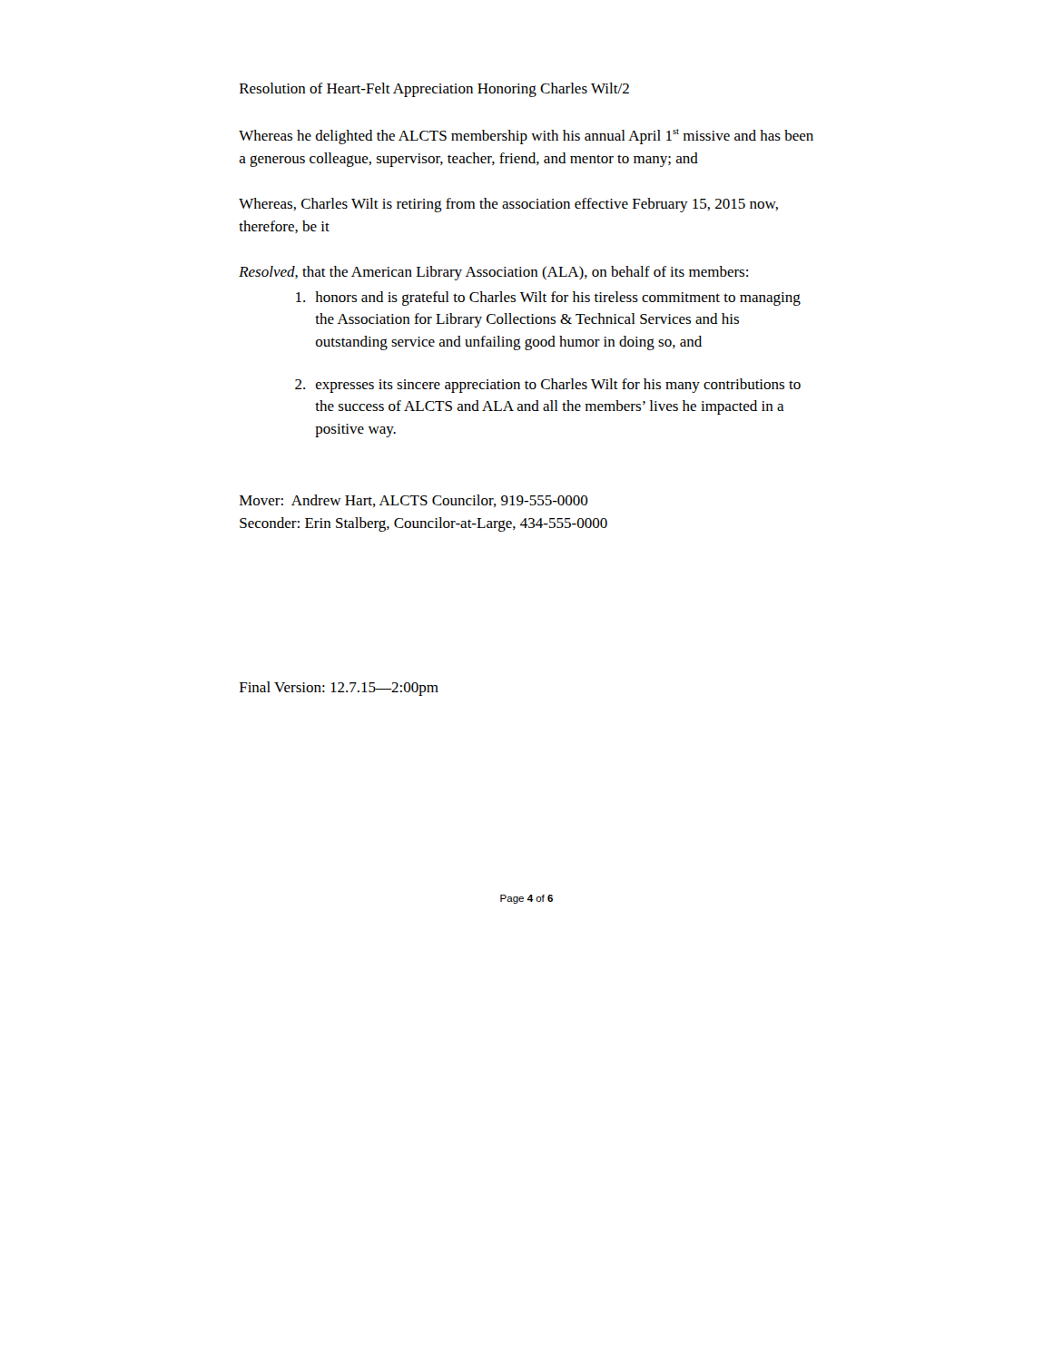Resolution of Heart-Felt Appreciation Honoring Charles Wilt/2
Whereas he delighted the ALCTS membership with his annual April 1st missive and has been a generous colleague, supervisor, teacher, friend, and mentor to many; and
Whereas, Charles Wilt is retiring from the association effective February 15, 2015 now, therefore, be it
Resolved, that the American Library Association (ALA), on behalf of its members:
honors and is grateful to Charles Wilt for his tireless commitment to managing the Association for Library Collections & Technical Services and his outstanding service and unfailing good humor in doing so, and
expresses its sincere appreciation to Charles Wilt for his many contributions to the success of ALCTS and ALA and all the members’ lives he impacted in a positive way.
Mover: Andrew Hart, ALCTS Councilor, 919-555-0000
Seconder: Erin Stalberg, Councilor-at-Large, 434-555-0000
Final Version: 12.7.15—2:00pm
Page 4 of 6